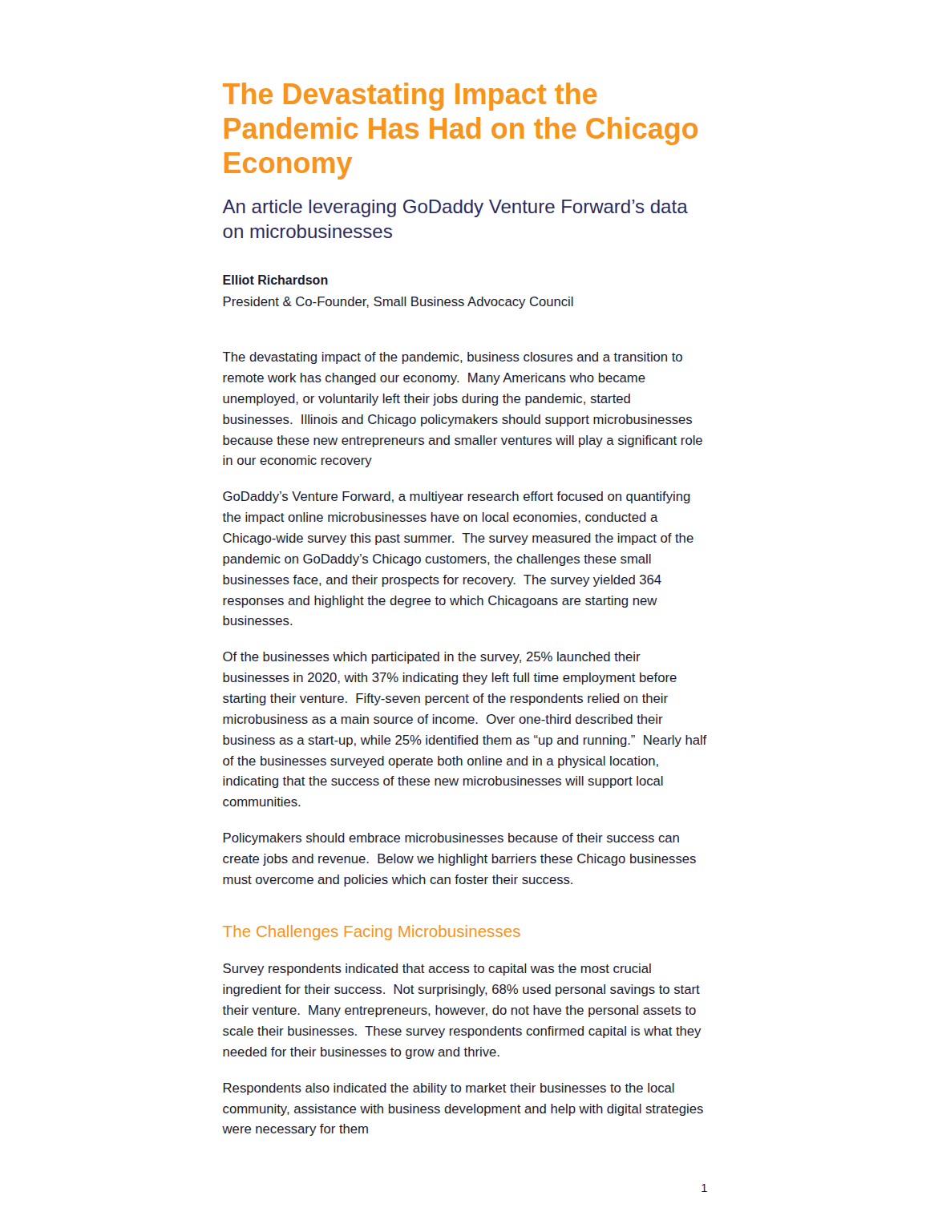The Devastating Impact the Pandemic Has Had on the Chicago Economy
An article leveraging GoDaddy Venture Forward’s data on microbusinesses
Elliot Richardson
President & Co-Founder, Small Business Advocacy Council
The devastating impact of the pandemic, business closures and a transition to remote work has changed our economy. Many Americans who became unemployed, or voluntarily left their jobs during the pandemic, started businesses. Illinois and Chicago policymakers should support microbusinesses because these new entrepreneurs and smaller ventures will play a significant role in our economic recovery
GoDaddy’s Venture Forward, a multiyear research effort focused on quantifying the impact online microbusinesses have on local economies, conducted a Chicago-wide survey this past summer. The survey measured the impact of the pandemic on GoDaddy’s Chicago customers, the challenges these small businesses face, and their prospects for recovery. The survey yielded 364 responses and highlight the degree to which Chicagoans are starting new businesses.
Of the businesses which participated in the survey, 25% launched their businesses in 2020, with 37% indicating they left full time employment before starting their venture. Fifty-seven percent of the respondents relied on their microbusiness as a main source of income. Over one-third described their business as a start-up, while 25% identified them as “up and running.” Nearly half of the businesses surveyed operate both online and in a physical location, indicating that the success of these new microbusinesses will support local communities.
Policymakers should embrace microbusinesses because of their success can create jobs and revenue. Below we highlight barriers these Chicago businesses must overcome and policies which can foster their success.
The Challenges Facing Microbusinesses
Survey respondents indicated that access to capital was the most crucial ingredient for their success. Not surprisingly, 68% used personal savings to start their venture. Many entrepreneurs, however, do not have the personal assets to scale their businesses. These survey respondents confirmed capital is what they needed for their businesses to grow and thrive.
Respondents also indicated the ability to market their businesses to the local community, assistance with business development and help with digital strategies were necessary for them
1